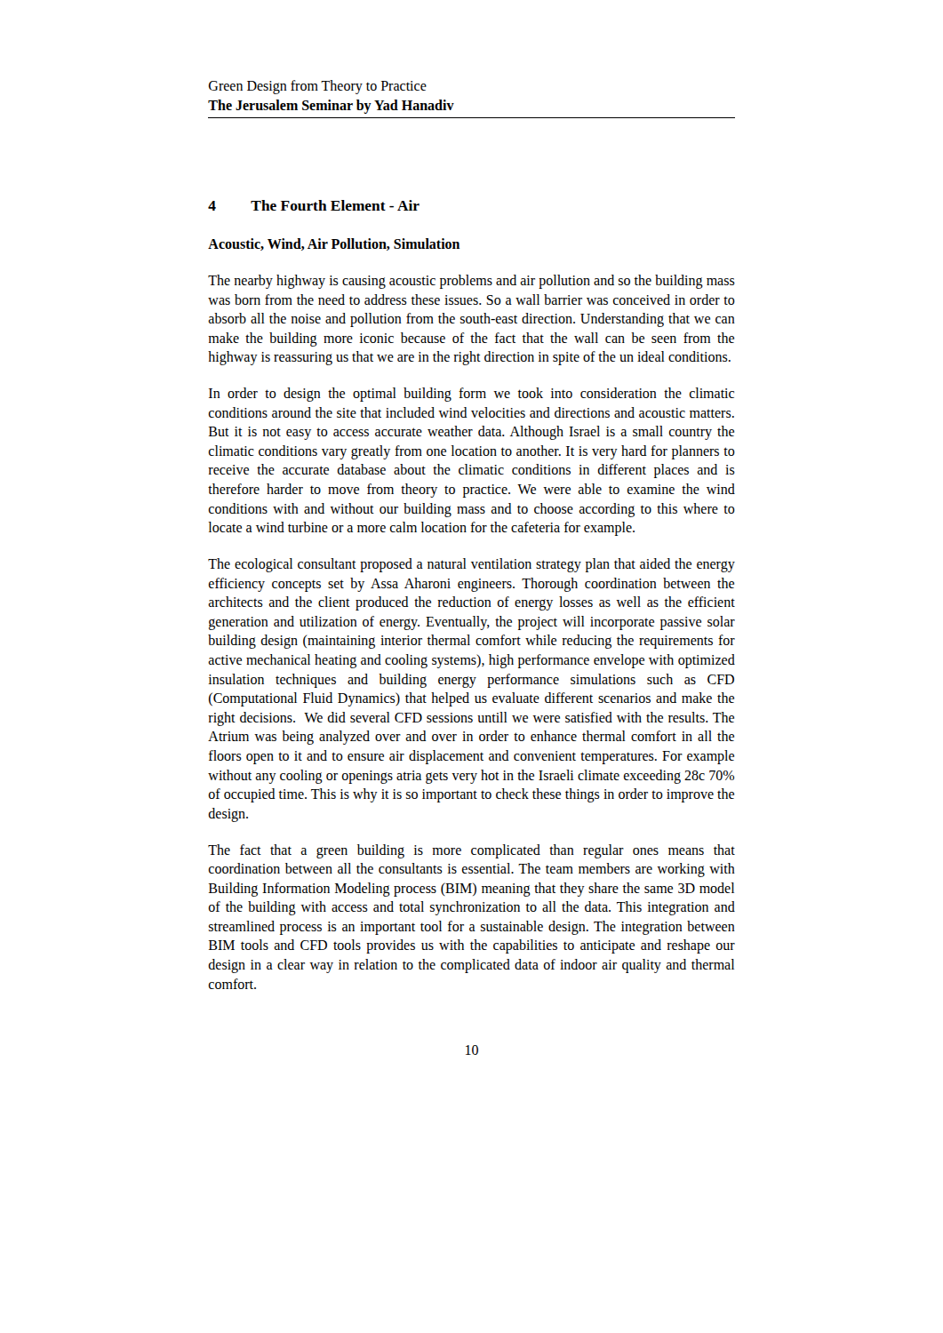Green Design from Theory to Practice
The Jerusalem Seminar by Yad Hanadiv
4 The Fourth Element - Air
Acoustic, Wind, Air Pollution, Simulation
The nearby highway is causing acoustic problems and air pollution and so the building mass was born from the need to address these issues. So a wall barrier was conceived in order to absorb all the noise and pollution from the south-east direction. Understanding that we can make the building more iconic because of the fact that the wall can be seen from the highway is reassuring us that we are in the right direction in spite of the un ideal conditions.
In order to design the optimal building form we took into consideration the climatic conditions around the site that included wind velocities and directions and acoustic matters. But it is not easy to access accurate weather data. Although Israel is a small country the climatic conditions vary greatly from one location to another. It is very hard for planners to receive the accurate database about the climatic conditions in different places and is therefore harder to move from theory to practice. We were able to examine the wind conditions with and without our building mass and to choose according to this where to locate a wind turbine or a more calm location for the cafeteria for example.
The ecological consultant proposed a natural ventilation strategy plan that aided the energy efficiency concepts set by Assa Aharoni engineers. Thorough coordination between the architects and the client produced the reduction of energy losses as well as the efficient generation and utilization of energy. Eventually, the project will incorporate passive solar building design (maintaining interior thermal comfort while reducing the requirements for active mechanical heating and cooling systems), high performance envelope with optimized insulation techniques and building energy performance simulations such as CFD (Computational Fluid Dynamics) that helped us evaluate different scenarios and make the right decisions. We did several CFD sessions untill we were satisfied with the results. The Atrium was being analyzed over and over in order to enhance thermal comfort in all the floors open to it and to ensure air displacement and convenient temperatures. For example without any cooling or openings atria gets very hot in the Israeli climate exceeding 28c 70% of occupied time. This is why it is so important to check these things in order to improve the design.
The fact that a green building is more complicated than regular ones means that coordination between all the consultants is essential. The team members are working with Building Information Modeling process (BIM) meaning that they share the same 3D model of the building with access and total synchronization to all the data. This integration and streamlined process is an important tool for a sustainable design. The integration between BIM tools and CFD tools provides us with the capabilities to anticipate and reshape our design in a clear way in relation to the complicated data of indoor air quality and thermal comfort.
10